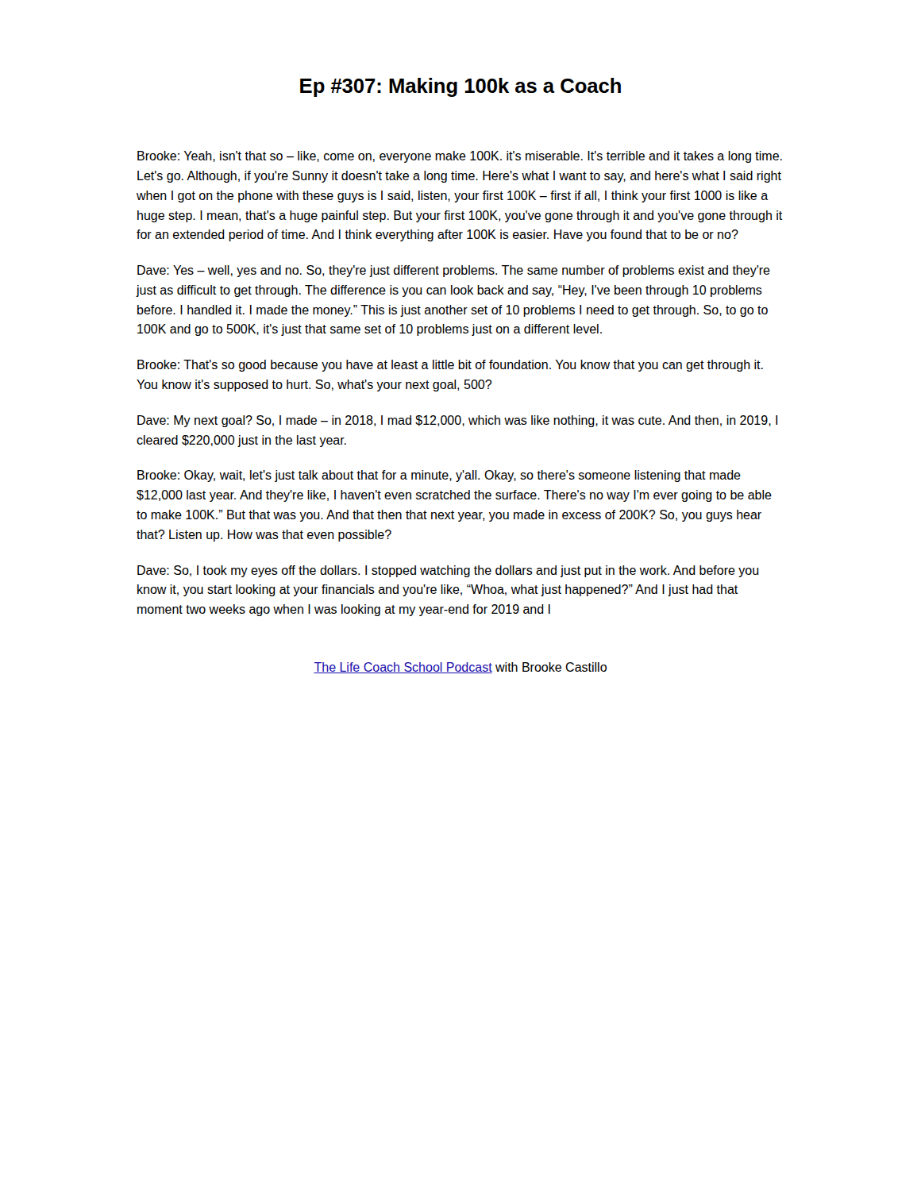Ep #307: Making 100k as a Coach
Brooke: Yeah, isn't that so – like, come on, everyone make 100K. it's miserable. It's terrible and it takes a long time. Let's go. Although, if you're Sunny it doesn't take a long time. Here's what I want to say, and here's what I said right when I got on the phone with these guys is I said, listen, your first 100K – first if all, I think your first 1000 is like a huge step. I mean, that's a huge painful step. But your first 100K, you've gone through it and you've gone through it for an extended period of time. And I think everything after 100K is easier. Have you found that to be or no?
Dave: Yes – well, yes and no. So, they're just different problems. The same number of problems exist and they're just as difficult to get through. The difference is you can look back and say, “Hey, I've been through 10 problems before. I handled it. I made the money.” This is just another set of 10 problems I need to get through. So, to go to 100K and go to 500K, it's just that same set of 10 problems just on a different level.
Brooke: That's so good because you have at least a little bit of foundation. You know that you can get through it. You know it's supposed to hurt. So, what's your next goal, 500?
Dave: My next goal? So, I made – in 2018, I mad $12,000, which was like nothing, it was cute. And then, in 2019, I cleared $220,000 just in the last year.
Brooke: Okay, wait, let's just talk about that for a minute, y'all. Okay, so there's someone listening that made $12,000 last year. And they're like, I haven't even scratched the surface. There's no way I'm ever going to be able to make 100K.” But that was you. And that then that next year, you made in excess of 200K? So, you guys hear that? Listen up. How was that even possible?
Dave: So, I took my eyes off the dollars. I stopped watching the dollars and just put in the work. And before you know it, you start looking at your financials and you're like, “Whoa, what just happened?” And I just had that moment two weeks ago when I was looking at my year-end for 2019 and I
The Life Coach School Podcast with Brooke Castillo